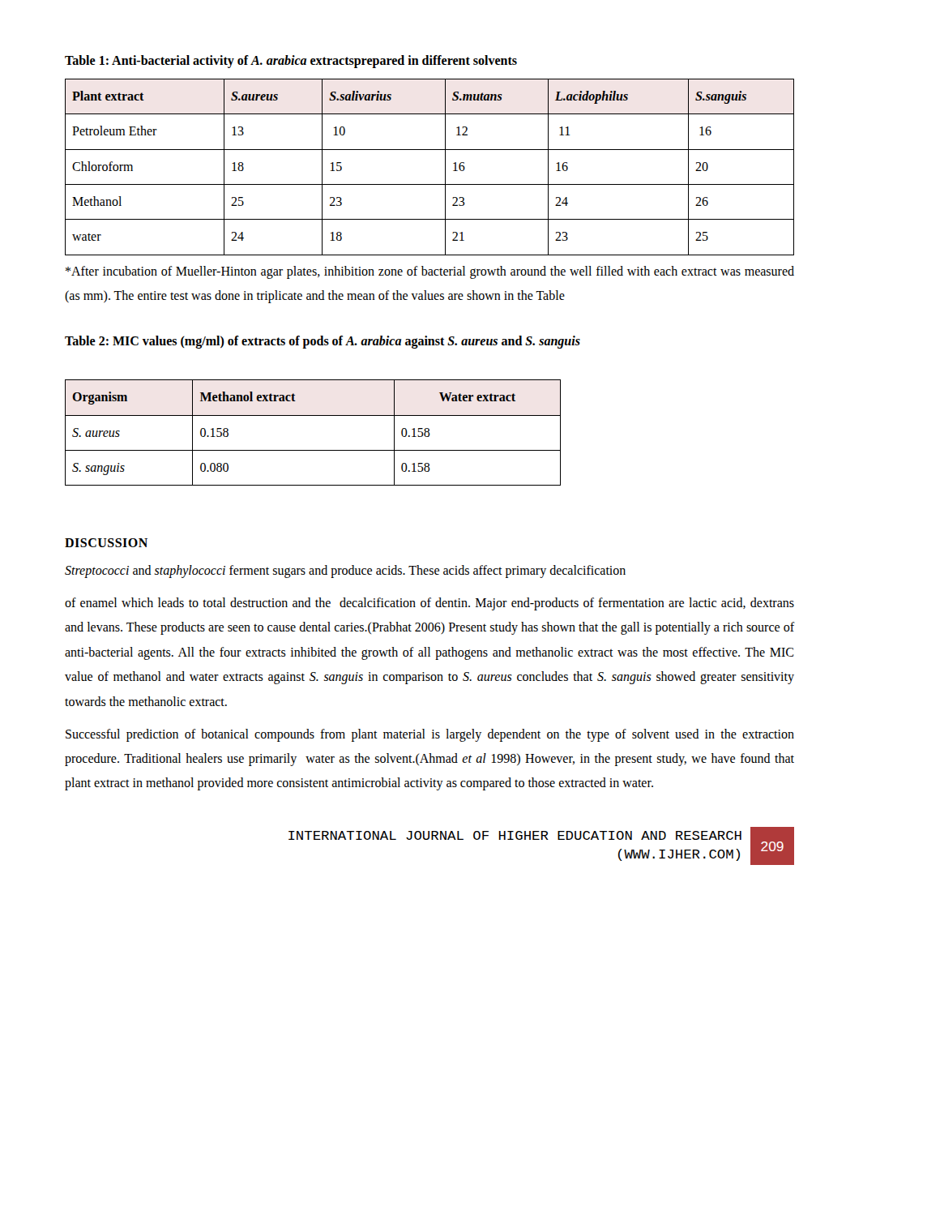Table 1: Anti-bacterial activity of A. arabica extractsprepared in different solvents
| Plant extract | S.aureus | S.salivarius | S.mutans | L.acidophilus | S.sanguis |
| --- | --- | --- | --- | --- | --- |
| Petroleum Ether | 13 | 10 | 12 | 11 | 16 |
| Chloroform | 18 | 15 | 16 | 16 | 20 |
| Methanol | 25 | 23 | 23 | 24 | 26 |
| water | 24 | 18 | 21 | 23 | 25 |
*After incubation of Mueller-Hinton agar plates, inhibition zone of bacterial growth around the well filled with each extract was measured (as mm). The entire test was done in triplicate and the mean of the values are shown in the Table
Table 2: MIC values (mg/ml) of extracts of pods of A. arabica against S. aureus and S. sanguis
| Organism | Methanol extract | Water extract |
| --- | --- | --- |
| S. aureus | 0.158 | 0.158 |
| S. sanguis | 0.080 | 0.158 |
Discussion
Streptococci and staphylococci ferment sugars and produce acids. These acids affect primary decalcification
of enamel which leads to total destruction and the decalcification of dentin. Major end-products of fermentation are lactic acid, dextrans and levans. These products are seen to cause dental caries.(Prabhat 2006) Present study has shown that the gall is potentially a rich source of anti-bacterial agents. All the four extracts inhibited the growth of all pathogens and methanolic extract was the most effective. The MIC value of methanol and water extracts against S. sanguis in comparison to S. aureus concludes that S. sanguis showed greater sensitivity towards the methanolic extract.
Successful prediction of botanical compounds from plant material is largely dependent on the type of solvent used in the extraction procedure. Traditional healers use primarily water as the solvent.(Ahmad et al 1998) However, in the present study, we have found that plant extract in methanol provided more consistent antimicrobial activity as compared to those extracted in water.
INTERNATIONAL JOURNAL OF HIGHER EDUCATION AND RESEARCH
(WWW.IJHER.COM)
209